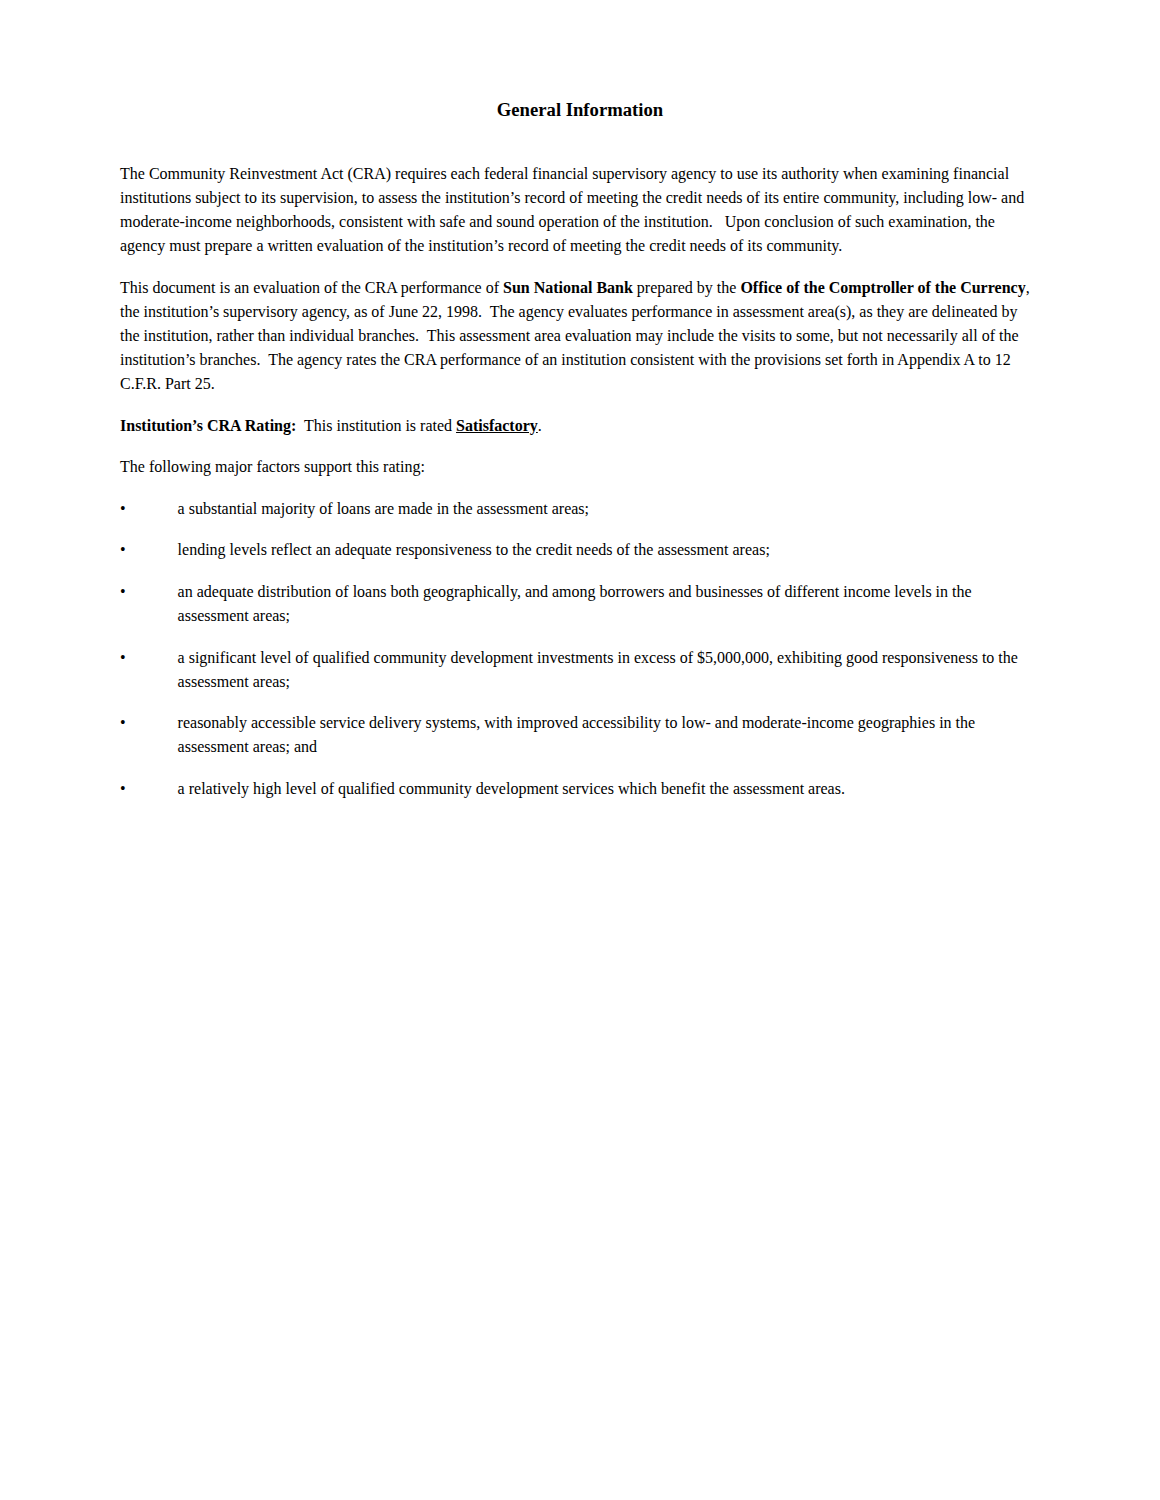General Information
The Community Reinvestment Act (CRA) requires each federal financial supervisory agency to use its authority when examining financial institutions subject to its supervision, to assess the institution’s record of meeting the credit needs of its entire community, including low- and moderate-income neighborhoods, consistent with safe and sound operation of the institution. Upon conclusion of such examination, the agency must prepare a written evaluation of the institution’s record of meeting the credit needs of its community.
This document is an evaluation of the CRA performance of Sun National Bank prepared by the Office of the Comptroller of the Currency, the institution’s supervisory agency, as of June 22, 1998. The agency evaluates performance in assessment area(s), as they are delineated by the institution, rather than individual branches. This assessment area evaluation may include the visits to some, but not necessarily all of the institution’s branches. The agency rates the CRA performance of an institution consistent with the provisions set forth in Appendix A to 12 C.F.R. Part 25.
Institution’s CRA Rating: This institution is rated Satisfactory.
The following major factors support this rating:
a substantial majority of loans are made in the assessment areas;
lending levels reflect an adequate responsiveness to the credit needs of the assessment areas;
an adequate distribution of loans both geographically, and among borrowers and businesses of different income levels in the assessment areas;
a significant level of qualified community development investments in excess of $5,000,000, exhibiting good responsiveness to the assessment areas;
reasonably accessible service delivery systems, with improved accessibility to low- and moderate-income geographies in the assessment areas; and
a relatively high level of qualified community development services which benefit the assessment areas.